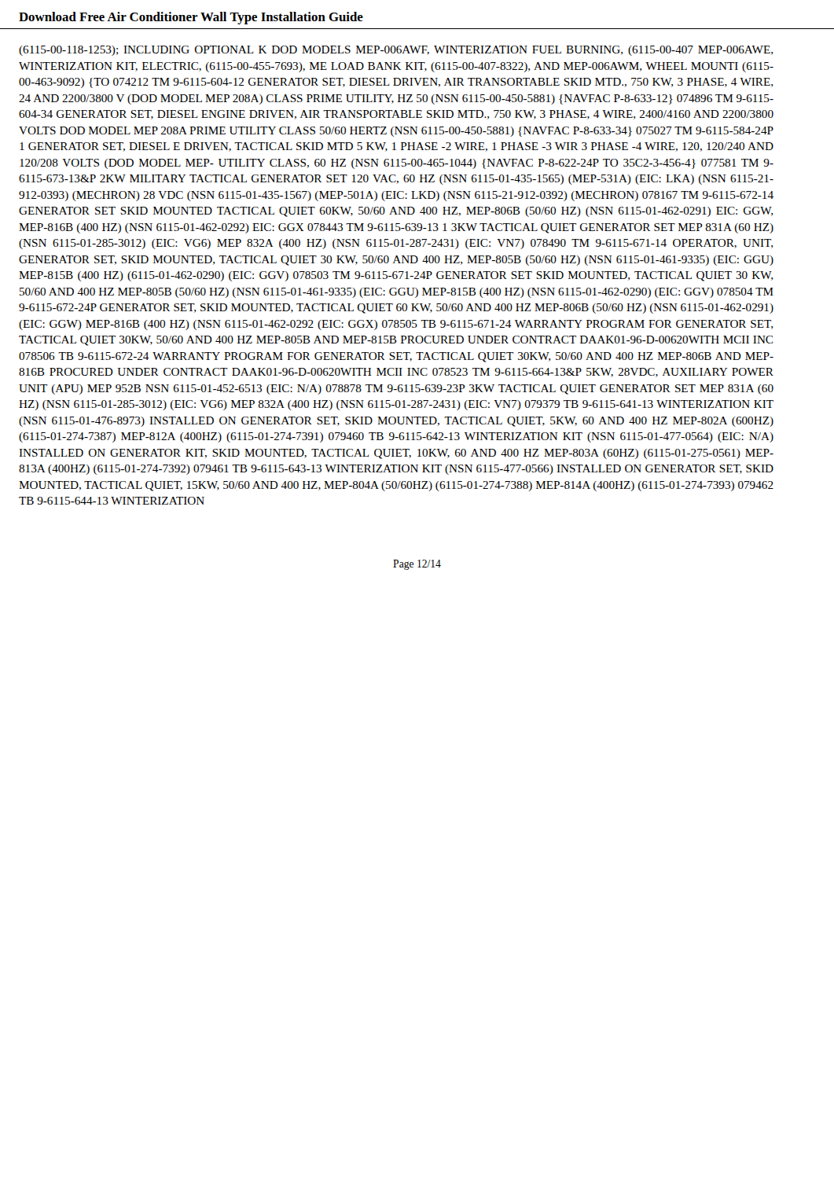Download Free Air Conditioner Wall Type Installation Guide
(6115-00-118-1253); INCLUDING OPTIONAL K DOD MODELS MEP-006AWF, WINTERIZATION FUEL BURNING, (6115-00-407 MEP-006AWE, WINTERIZATION KIT, ELECTRIC, (6115-00-455-7693), ME LOAD BANK KIT, (6115-00-407-8322), AND MEP-006AWM, WHEEL MOUNTI (6115-00-463-9092) {TO 074212 TM 9-6115-604-12 GENERATOR SET, DIESEL DRIVEN, AIR TRANSORTABLE SKID MTD., 750 KW, 3 PHASE, 4 WIRE, 24 AND 2200/3800 V (DOD MODEL MEP 208A) CLASS PRIME UTILITY, HZ 50 (NSN 6115-00-450-5881) {NAVFAC P-8-633-12} 074896 TM 9-6115-604-34 GENERATOR SET, DIESEL ENGINE DRIVEN, AIR TRANSPORTABLE SKID MTD., 750 KW, 3 PHASE, 4 WIRE, 2400/4160 AND 2200/3800 VOLTS DOD MODEL MEP 208A PRIME UTILITY CLASS 50/60 HERTZ (NSN 6115-00-450-5881) {NAVFAC P-8-633-34} 075027 TM 9-6115-584-24P 1 GENERATOR SET, DIESEL E DRIVEN, TACTICAL SKID MTD 5 KW, 1 PHASE -2 WIRE, 1 PHASE -3 WIR 3 PHASE -4 WIRE, 120, 120/240 AND 120/208 VOLTS (DOD MODEL MEP- UTILITY CLASS, 60 HZ (NSN 6115-00-465-1044) {NAVFAC P-8-622-24P TO 35C2-3-456-4} 077581 TM 9-6115-673-13&P 2KW MILITARY TACTICAL GENERATOR SET 120 VAC, 60 HZ (NSN 6115-01-435-1565) (MEP-531A) (EIC: LKA) (NSN 6115-21-912-0393) (MECHRON) 28 VDC (NSN 6115-01-435-1567) (MEP-501A) (EIC: LKD) (NSN 6115-21-912-0392) (MECHRON) 078167 TM 9-6115-672-14 GENERATOR SET SKID MOUNTED TACTICAL QUIET 60KW, 50/60 AND 400 HZ, MEP-806B (50/60 HZ) (NSN 6115-01-462-0291) EIC: GGW, MEP-816B (400 HZ) (NSN 6115-01-462-0292) EIC: GGX 078443 TM 9-6115-639-13 1 3KW TACTICAL QUIET GENERATOR SET MEP 831A (60 HZ) (NSN 6115-01-285-3012) (EIC: VG6) MEP 832A (400 HZ) (NSN 6115-01-287-2431) (EIC: VN7) 078490 TM 9-6115-671-14 OPERATOR, UNIT, GENERATOR SET, SKID MOUNTED, TACTICAL QUIET 30 KW, 50/60 AND 400 HZ, MEP-805B (50/60 HZ) (NSN 6115-01-461-9335) (EIC: GGU) MEP-815B (400 HZ) (6115-01-462-0290) (EIC: GGV) 078503 TM 9-6115-671-24P GENERATOR SET SKID MOUNTED, TACTICAL QUIET 30 KW, 50/60 AND 400 HZ MEP-805B (50/60 HZ) (NSN 6115-01-461-9335) (EIC: GGU) MEP-815B (400 HZ) (NSN 6115-01-462-0290) (EIC: GGV) 078504 TM 9-6115-672-24P GENERATOR SET, SKID MOUNTED, TACTICAL QUIET 60 KW, 50/60 AND 400 HZ MEP-806B (50/60 HZ) (NSN 6115-01-462-0291) (EIC: GGW) MEP-816B (400 HZ) (NSN 6115-01-462-0292 (EIC: GGX) 078505 TB 9-6115-671-24 WARRANTY PROGRAM FOR GENERATOR SET, TACTICAL QUIET 30KW, 50/60 AND 400 HZ MEP-805B AND MEP-815B PROCURED UNDER CONTRACT DAAK01-96-D-00620WITH MCII INC 078506 TB 9-6115-672-24 WARRANTY PROGRAM FOR GENERATOR SET, TACTICAL QUIET 30KW, 50/60 AND 400 HZ MEP-806B AND MEP-816B PROCURED UNDER CONTRACT DAAK01-96-D-00620WITH MCII INC 078523 TM 9-6115-664-13&P 5KW, 28VDC, AUXILIARY POWER UNIT (APU) MEP 952B NSN 6115-01-452-6513 (EIC: N/A) 078878 TM 9-6115-639-23P 3KW TACTICAL QUIET GENERATOR SET MEP 831A (60 HZ) (NSN 6115-01-285-3012) (EIC: VG6) MEP 832A (400 HZ) (NSN 6115-01-287-2431) (EIC: VN7) 079379 TB 9-6115-641-13 WINTERIZATION KIT (NSN 6115-01-476-8973) INSTALLED ON GENERATOR SET, SKID MOUNTED, TACTICAL QUIET, 5KW, 60 AND 400 HZ MEP-802A (600HZ) (6115-01-274-7387) MEP-812A (400HZ) (6115-01-274-7391) 079460 TB 9-6115-642-13 WINTERIZATION KIT (NSN 6115-01-477-0564) (EIC: N/A) INSTALLED ON GENERATOR KIT, SKID MOUNTED, TACTICAL QUIET, 10KW, 60 AND 400 HZ MEP-803A (60HZ) (6115-01-275-0561) MEP-813A (400HZ) (6115-01-274-7392) 079461 TB 9-6115-643-13 WINTERIZATION KIT (NSN 6115-477-0566) INSTALLED ON GENERATOR SET, SKID MOUNTED, TACTICAL QUIET, 15KW, 50/60 AND 400 HZ, MEP-804A (50/60HZ) (6115-01-274-7388) MEP-814A (400HZ) (6115-01-274-7393) 079462 TB 9-6115-644-13 WINTERIZATION
Page 12/14